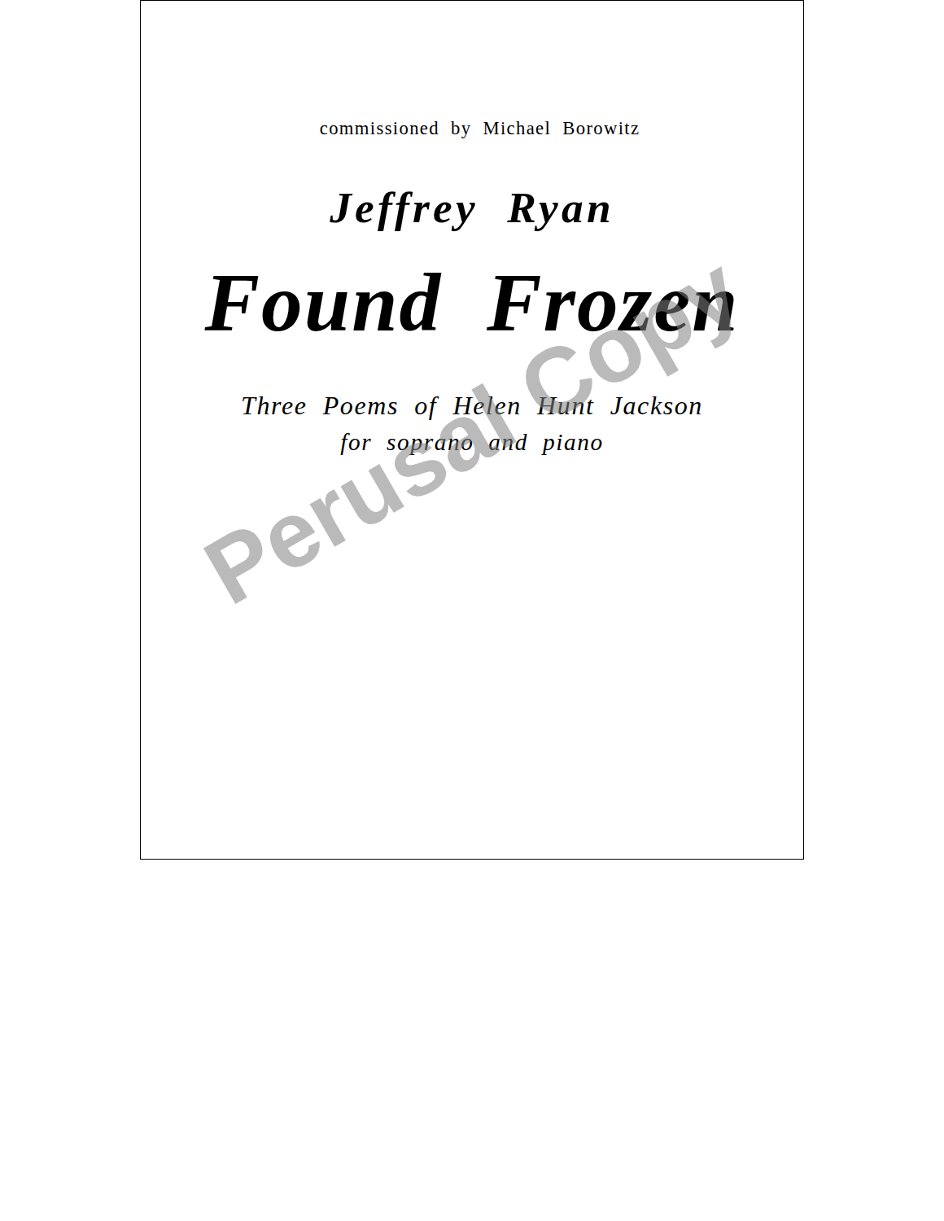commissioned by Michael Borowitz
Jeffrey Ryan
Found Frozen
Three Poems of Helen Hunt Jackson for soprano and piano
Perusal Copy